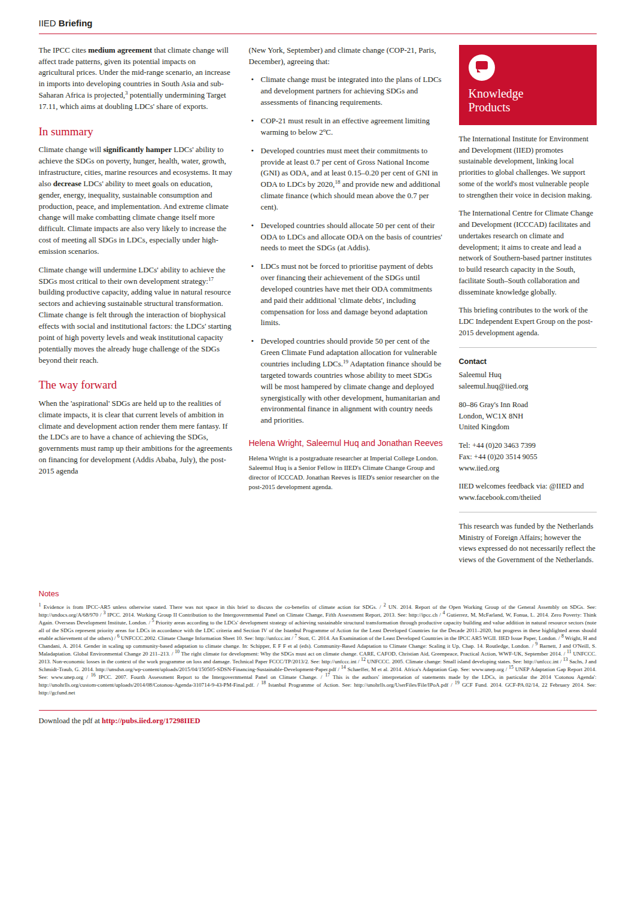IIED Briefing
The IPCC cites medium agreement that climate change will affect trade patterns, given its potential impacts on agricultural prices. Under the mid-range scenario, an increase in imports into developing countries in South Asia and sub-Saharan Africa is projected,3 potentially undermining Target 17.11, which aims at doubling LDCs' share of exports.
In summary
Climate change will significantly hamper LDCs' ability to achieve the SDGs on poverty, hunger, health, water, growth, infrastructure, cities, marine resources and ecosystems. It may also decrease LDCs' ability to meet goals on education, gender, energy, inequality, sustainable consumption and production, peace, and implementation. And extreme climate change will make combatting climate change itself more difficult. Climate impacts are also very likely to increase the cost of meeting all SDGs in LDCs, especially under high-emission scenarios.
Climate change will undermine LDCs' ability to achieve the SDGs most critical to their own development strategy:17 building productive capacity, adding value in natural resource sectors and achieving sustainable structural transformation. Climate change is felt through the interaction of biophysical effects with social and institutional factors: the LDCs' starting point of high poverty levels and weak institutional capacity potentially moves the already huge challenge of the SDGs beyond their reach.
The way forward
When the 'aspirational' SDGs are held up to the realities of climate impacts, it is clear that current levels of ambition in climate and development action render them mere fantasy. If the LDCs are to have a chance of achieving the SDGs, governments must ramp up their ambitions for the agreements on financing for development (Addis Ababa, July), the post-2015 agenda
(New York, September) and climate change (COP-21, Paris, December), agreeing that:
Climate change must be integrated into the plans of LDCs and development partners for achieving SDGs and assessments of financing requirements.
COP-21 must result in an effective agreement limiting warming to below 2oC.
Developed countries must meet their commitments to provide at least 0.7 per cent of Gross National Income (GNI) as ODA, and at least 0.15–0.20 per cent of GNI in ODA to LDCs by 2020,18 and provide new and additional climate finance (which should mean above the 0.7 per cent).
Developed countries should allocate 50 per cent of their ODA to LDCs and allocate ODA on the basis of countries' needs to meet the SDGs (at Addis).
LDCs must not be forced to prioritise payment of debts over financing their achievement of the SDGs until developed countries have met their ODA commitments and paid their additional 'climate debts', including compensation for loss and damage beyond adaptation limits.
Developed countries should provide 50 per cent of the Green Climate Fund adaptation allocation for vulnerable countries including LDCs.19 Adaptation finance should be targeted towards countries whose ability to meet SDGs will be most hampered by climate change and deployed synergistically with other development, humanitarian and environmental finance in alignment with country needs and priorities.
Helena Wright, Saleemul Huq and Jonathan Reeves
Helena Wright is a postgraduate researcher at Imperial College London. Saleemul Huq is a Senior Fellow in IIED's Climate Change Group and director of ICCCAD. Jonathan Reeves is IIED's senior researcher on the post-2015 development agenda.
Knowledge
Products
The International Institute for Environment and Development (IIED) promotes sustainable development, linking local priorities to global challenges. We support some of the world's most vulnerable people to strengthen their voice in decision making.
The International Centre for Climate Change and Development (ICCCAD) facilitates and undertakes research on climate and development; it aims to create and lead a network of Southern-based partner institutes to build research capacity in the South, facilitate South–South collaboration and disseminate knowledge globally.
This briefing contributes to the work of the LDC Independent Expert Group on the post-2015 development agenda.
Contact
Saleemul Huq
saleemul.huq@iied.org
80–86 Gray's Inn Road
London, WC1X 8NH
United Kingdom
Tel: +44 (0)20 3463 7399
Fax: +44 (0)20 3514 9055
www.iied.org
IIED welcomes feedback via: @IIED and www.facebook.com/theiied
This research was funded by the Netherlands Ministry of Foreign Affairs; however the views expressed do not necessarily reflect the views of the Government of the Netherlands.
Notes
1 Evidence is from IPCC-AR5 unless otherwise stated. There was not space in this brief to discuss the co-benefits of climate action for SDGs. / 2 UN. 2014. Report of the Open Working Group of the General Assembly on SDGs. See: http://undocs.org/A/68/970 / 3 IPCC. 2014. Working Group II Contribution to the Intergovernmental Panel on Climate Change, Fifth Assessment Report, 2013. See: http://ipcc.ch / 4 Gutierrez, M, McFarland, W, Fonua, L. 2014. Zero Poverty: Think Again. Overseas Development Institute, London. / 5 Priority areas according to the LDCs' development strategy of achieving sustainable structural transformation through productive capacity building and value addition in natural resource sectors (note all of the SDGs represent priority areas for LDCs in accordance with the LDC criteria and Section IV of the Istanbul Programme of Action for the Least Developed Countries for the Decade 2011–2020, but progress in these highlighted areas should enable achievement of the others) / 6 UNFCCC.2002. Climate Change Information Sheet 10. See: http://unfccc.int / 7 Stott, C. 2014. An Examination of the Least Developed Countries in the IPCC AR5 WGII. IIED Issue Paper, London. / 8 Wright, H and Chandani, A. 2014. Gender in scaling up community-based adaptation to climate change. In: Schipper, E F F et al (eds). Community-Based Adaptation to Climate Change: Scaling it Up, Chap. 14. Routledge, London. / 9 Barnett, J and O'Neill, S. Maladaptation. Global Environmental Change 20 211–213. / 10 The right climate for development: Why the SDGs must act on climate change. CARE, CAFOD, Christian Aid, Greenpeace, Practical Action, WWF-UK, September 2014. / 11 UNFCCC. 2013. Non-economic losses in the context of the work programme on loss and damage. Technical Paper FCCC/TP/2013/2. See: http://unfccc.int / 12 UNFCCC. 2005. Climate change: Small island developing states. See: http://unfccc.int / 13 Sachs, J and Schmidt-Traub, G. 2014. http://unsdsn.org/wp-content/uploads/2015/04/150505-SDSN-Financing-Sustainable-Development-Paper.pdf / 14 Schaeffer, M et al. 2014. Africa's Adaptation Gap. See: www.unep.org / 15 UNEP Adaptation Gap Report 2014. See: www.unep.org / 16 IPCC. 2007. Fourth Assessment Report to the Intergovernmental Panel on Climate Change. / 17 This is the authors' interpretation of statements made by the LDCs, in particular the 2014 'Cotonou Agenda': http://unohrlls.org/custom-content/uploads/2014/08/Cotonou-Agenda-310714-9-43-PM-Final.pdf. / 18 Istanbul Programme of Action. See: http://unohrlls.org/UserFiles/File/IPoA.pdf / 19 GCF Fund. 2014. GCF-PA.02/14, 22 February 2014. See: http://gcfund.net
Download the pdf at http://pubs.iied.org/17298IIED